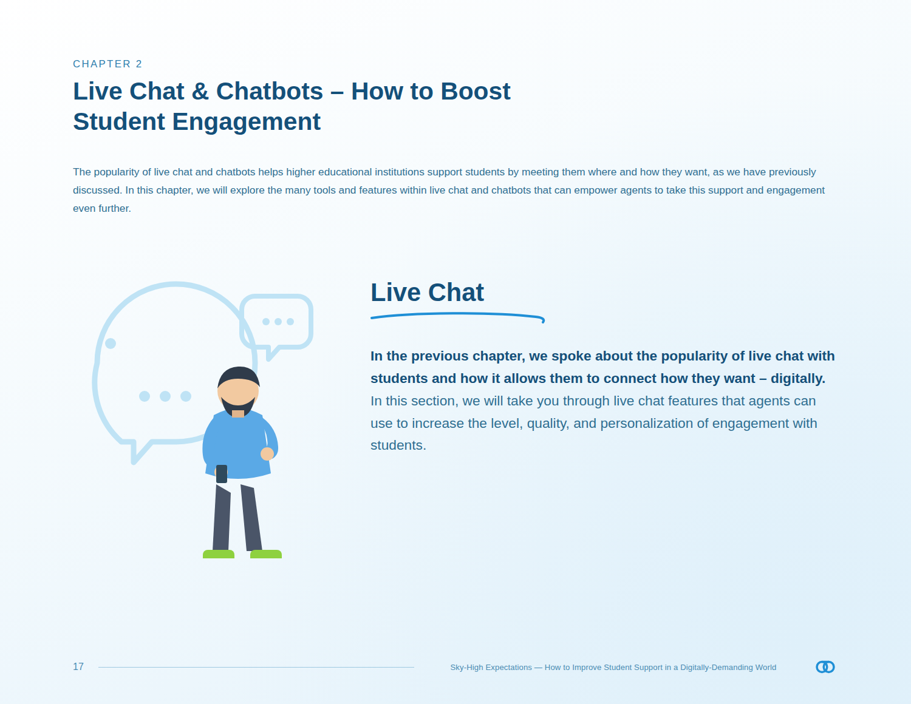CHAPTER 2
Live Chat & Chatbots – How to Boost
Student Engagement
The popularity of live chat and chatbots helps higher educational institutions support students by meeting them where and how they want, as we have previously discussed. In this chapter, we will explore the many tools and features within live chat and chatbots that can empower agents to take this support and engagement even further.
Live Chat
In the previous chapter, we spoke about the popularity of live chat with students and how it allows them to connect how they want – digitally. In this section, we will take you through live chat features that agents can use to increase the level, quality, and personalization of engagement with students.
17 Sky-High Expectations — How to Improve Student Support in a Digitally-Demanding World